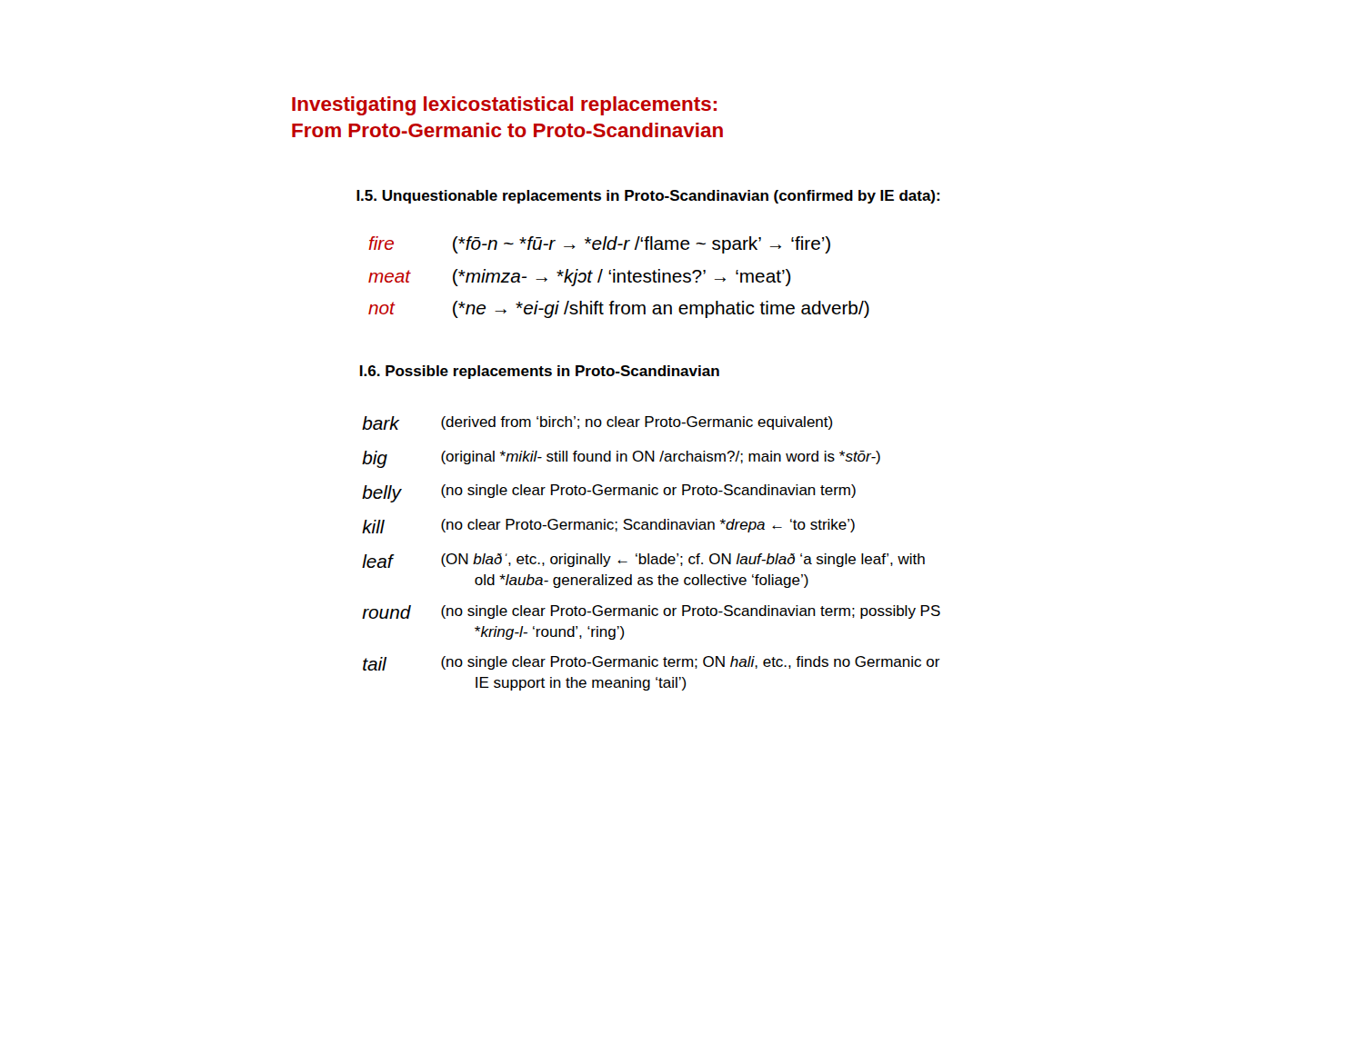Investigating lexicostatistical replacements:
From Proto-Germanic to Proto-Scandinavian
I.5. Unquestionable replacements in Proto-Scandinavian (confirmed by IE data):
| fire | (* fō-n ~ * fū-r → * eld-r /‘flame ~ spark’ → ‘fire’) |
| meat | (* mimza- → * kjɔt / ‘intestines?’ → ‘meat’) |
| not | (* ne → * ei-gi /shift from an emphatic time adverb/) |
I.6. Possible replacements in Proto-Scandinavian
| bark | (derived from ‘birch’; no clear Proto-Germanic equivalent) |
| big | (original * mikil- still found in ON /archaism?/; main word is * stōr- ) |
| belly | (no single clear Proto-Germanic or Proto-Scandinavian term) |
| kill | (no clear Proto-Germanic; Scandinavian * drepa ← ‘to strike’) |
| leaf | (ON blaðˈ , etc., originally ← ‘blade’; cf. ON lauf-blað ‘a single leaf’, with old * lauba- generalized as the collective ‘foliage’) |
| round | (no single clear Proto-Germanic or Proto-Scandinavian term; possibly PS * kring-l- ‘round’, ‘ring’) |
| tail | (no single clear Proto-Germanic term; ON hali , etc., finds no Germanic or IE support in the meaning ‘tail’) |